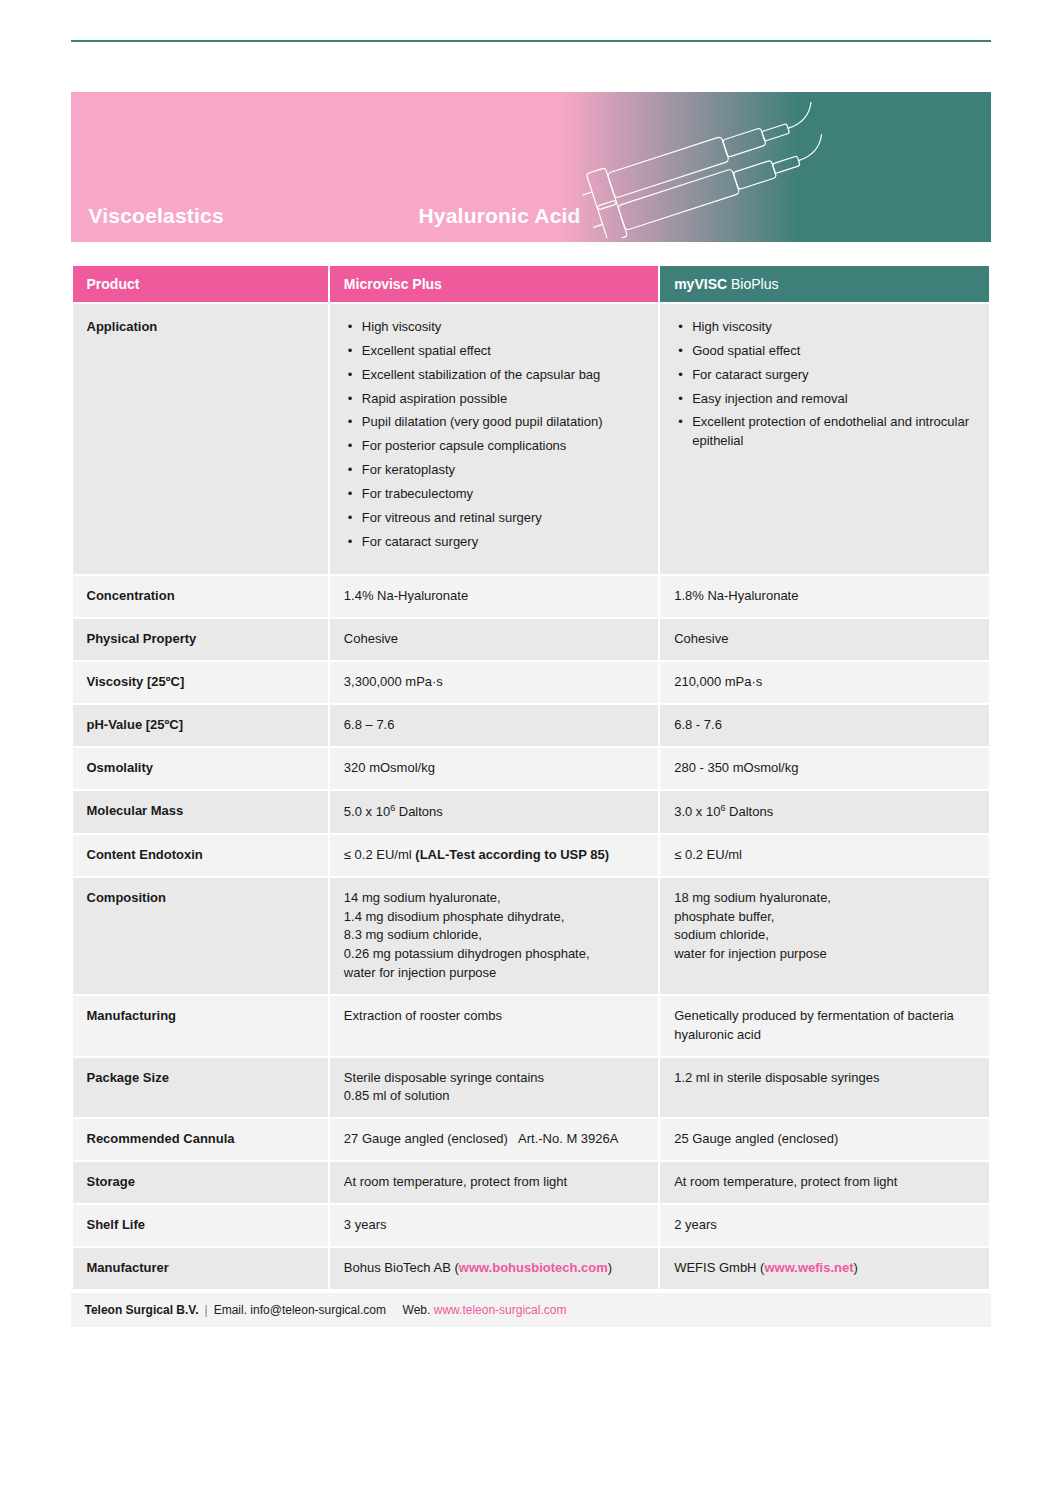Viscoelastics
Hyaluronic Acid
| Product | Microvisc Plus | myVISC BioPlus |
| --- | --- | --- |
| Application | High viscosity Excellent spatial effect Excellent stabilization of the capsular bag Rapid aspiration possible Pupil dilatation (very good pupil dilatation) For posterior capsule complications For keratoplasty For trabeculectomy For vitreous and retinal surgery For cataract surgery | High viscosity Good spatial effect For cataract surgery Easy injection and removal Excellent protection of endothelial and introcular epithelial |
| Concentration | 1.4% Na-Hyaluronate | 1.8% Na-Hyaluronate |
| Physical Property | Cohesive | Cohesive |
| Viscosity [25ºC] | 3,300,000 mPa·s | 210,000 mPa·s |
| pH-Value [25ºC] | 6.8 – 7.6 | 6.8 - 7.6 |
| Osmolality | 320 mOsmol/kg | 280 - 350 mOsmol/kg |
| Molecular Mass | 5.0 x 10 6 Daltons | 3.0 x 10 6 Daltons |
| Content Endotoxin | ≤ 0.2 EU/ml (LAL-Test according to USP 85) | ≤ 0.2 EU/ml |
| Composition | 14 mg sodium hyaluronate, 1.4 mg disodium phosphate dihydrate, 8.3 mg sodium chloride, 0.26 mg potassium dihydrogen phosphate, water for injection purpose | 18 mg sodium hyaluronate, phosphate buffer, sodium chloride, water for injection purpose |
| Manufacturing | Extraction of rooster combs | Genetically produced by fermentation of bacteria hyaluronic acid |
| Package Size | Sterile disposable syringe contains 0.85 ml of solution | 1.2 ml in sterile disposable syringes |
| Recommended Cannula | 27 Gauge angled (enclosed) Art.-No. M 3926A | 25 Gauge angled (enclosed) |
| Storage | At room temperature, protect from light | At room temperature, protect from light |
| Shelf Life | 3 years | 2 years |
| Manufacturer | Bohus BioTech AB ( www.bohusbiotech.com ) | WEFIS GmbH ( www.wefis.net ) |
Teleon Surgical B.V.|Email. info@teleon-surgical.com Web. www.teleon-surgical.com